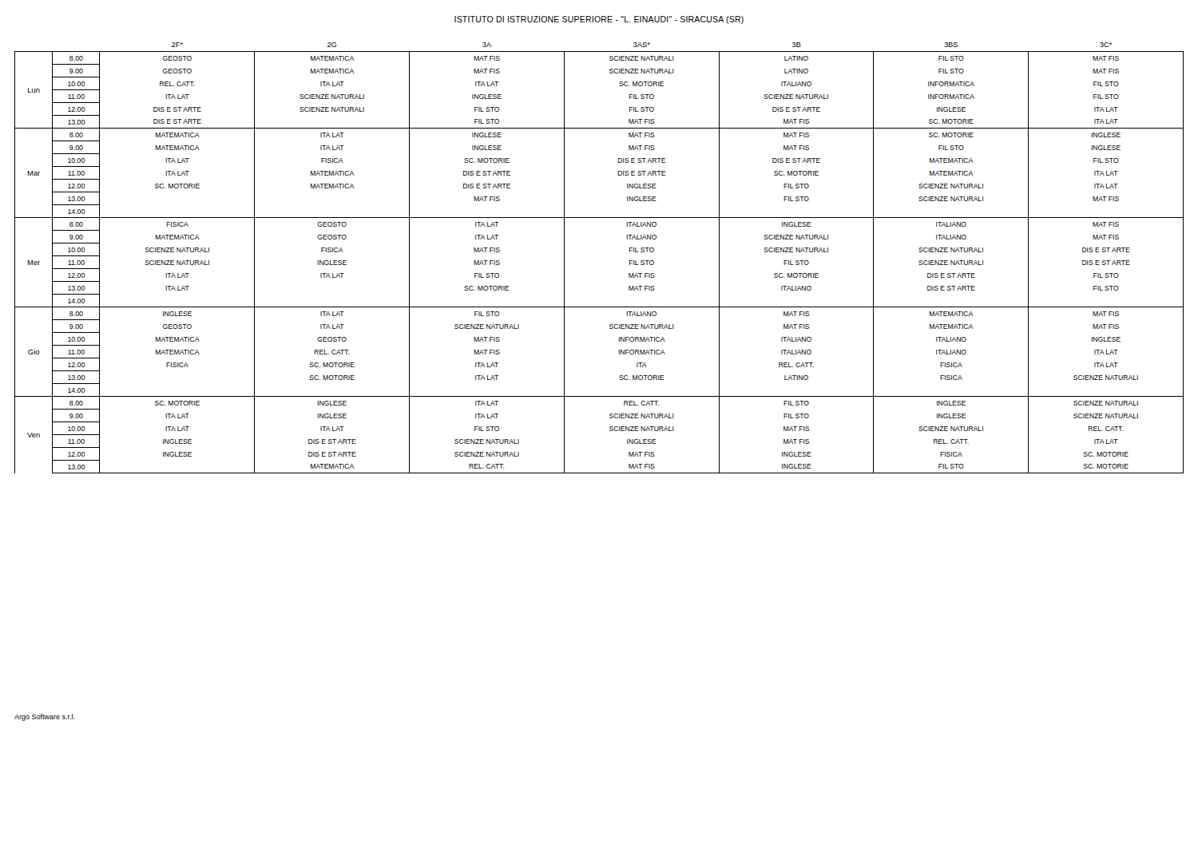ISTITUTO DI ISTRUZIONE SUPERIORE - "L. EINAUDI" - SIRACUSA (SR)
| | | 2F* | 2G | 3A | 3AS* | 3B | 3BS | 3C* |
| --- | --- | --- | --- | --- | --- | --- | --- | --- |
| Lun | 8.00 | GEOSTO | MATEMATICA | MAT FIS | SCIENZE NATURALI | LATINO | FIL STO | MAT FIS |
| 9.00 | GEOSTO | MATEMATICA | MAT FIS | SCIENZE NATURALI | LATINO | FIL STO | MAT FIS |
| 10.00 | REL. CATT. | ITA LAT | ITA LAT | SC. MOTORIE | ITALIANO | INFORMATICA | FIL STO |
| 11.00 | ITA LAT | SCIENZE NATURALI | INGLESE | FIL STO | SCIENZE NATURALI | INFORMATICA | FIL STO |
| 12.00 | DIS E ST ARTE | SCIENZE NATURALI | FIL STO | FIL STO | DIS E ST ARTE | INGLESE | ITA LAT |
| 13.00 | DIS E ST ARTE | | FIL STO | MAT FIS | MAT FIS | SC. MOTORIE | ITA LAT |
| Mar | 8.00 | MATEMATICA | ITA LAT | INGLESE | MAT FIS | MAT FIS | SC. MOTORIE | INGLESE |
| 9.00 | MATEMATICA | ITA LAT | INGLESE | MAT FIS | MAT FIS | FIL STO | INGLESE |
| 10.00 | ITA LAT | FISICA | SC. MOTORIE | DIS E ST ARTE | DIS E ST ARTE | MATEMATICA | FIL STO |
| 11.00 | ITA LAT | MATEMATICA | DIS E ST ARTE | DIS E ST ARTE | SC. MOTORIE | MATEMATICA | ITA LAT |
| 12.00 | SC. MOTORIE | MATEMATICA | DIS E ST ARTE | INGLESE | FIL STO | SCIENZE NATURALI | ITA LAT |
| 13.00 | | | MAT FIS | INGLESE | FIL STO | SCIENZE NATURALI | MAT FIS |
| 14.00 | | | | | | | |
| Mer | 8.00 | FISICA | GEOSTO | ITA LAT | ITALIANO | INGLESE | ITALIANO | MAT FIS |
| 9.00 | MATEMATICA | GEOSTO | ITA LAT | ITALIANO | SCIENZE NATURALI | ITALIANO | MAT FIS |
| 10.00 | SCIENZE NATURALI | FISICA | MAT FIS | FIL STO | SCIENZE NATURALI | SCIENZE NATURALI | DIS E ST ARTE |
| 11.00 | SCIENZE NATURALI | INGLESE | MAT FIS | FIL STO | FIL STO | SCIENZE NATURALI | DIS E ST ARTE |
| 12.00 | ITA LAT | ITA LAT | FIL STO | MAT FIS | SC. MOTORIE | DIS E ST ARTE | FIL STO |
| 13.00 | ITA LAT | | SC. MOTORIE | MAT FIS | ITALIANO | DIS E ST ARTE | FIL STO |
| 14.00 | | | | | | | |
| Gio | 8.00 | INGLESE | ITA LAT | FIL STO | ITALIANO | MAT FIS | MATEMATICA | MAT FIS |
| 9.00 | GEOSTO | ITA LAT | SCIENZE NATURALI | SCIENZE NATURALI | MAT FIS | MATEMATICA | MAT FIS |
| 10.00 | MATEMATICA | GEOSTO | MAT FIS | INFORMATICA | ITALIANO | ITALIANO | INGLESE |
| 11.00 | MATEMATICA | REL. CATT. | MAT FIS | INFORMATICA | ITALIANO | ITALIANO | ITA LAT |
| 12.00 | FISICA | SC. MOTORIE | ITA LAT | ITA | REL. CATT. | FISICA | ITA LAT |
| 13.00 | | SC. MOTORIE | ITA LAT | SC. MOTORIE | LATINO | FISICA | SCIENZE NATURALI |
| 14.00 | | | | | | | |
| Ven | 8.00 | SC. MOTORIE | INGLESE | ITA LAT | REL. CATT. | FIL STO | INGLESE | SCIENZE NATURALI |
| 9.00 | ITA LAT | INGLESE | ITA LAT | SCIENZE NATURALI | FIL STO | INGLESE | SCIENZE NATURALI |
| 10.00 | ITA LAT | ITA LAT | FIL STO | SCIENZE NATURALI | MAT FIS | SCIENZE NATURALI | REL. CATT. |
| 11.00 | INGLESE | DIS E ST ARTE | SCIENZE NATURALI | INGLESE | MAT FIS | REL. CATT. | ITA LAT |
| 12.00 | INGLESE | DIS E ST ARTE | SCIENZE NATURALI | MAT FIS | INGLESE | FISICA | SC. MOTORIE |
| 13.00 | | MATEMATICA | REL. CATT. | MAT FIS | INGLESE | FIL STO | SC. MOTORIE |
Argo Software s.r.l.